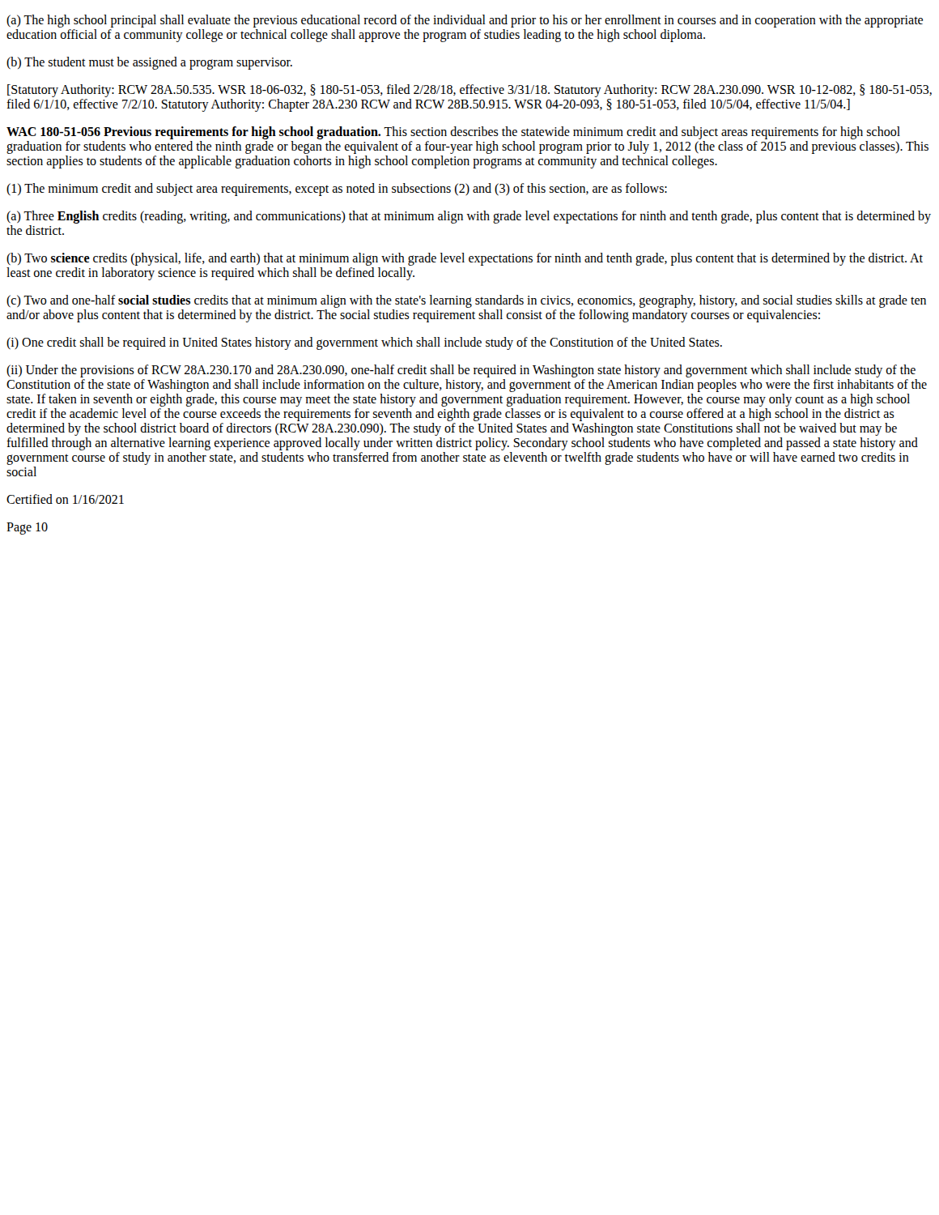(a) The high school principal shall evaluate the previous educational record of the individual and prior to his or her enrollment in courses and in cooperation with the appropriate education official of a community college or technical college shall approve the program of studies leading to the high school diploma.
(b) The student must be assigned a program supervisor.
[Statutory Authority: RCW 28A.50.535. WSR 18-06-032, § 180-51-053, filed 2/28/18, effective 3/31/18. Statutory Authority: RCW 28A.230.090. WSR 10-12-082, § 180-51-053, filed 6/1/10, effective 7/2/10. Statutory Authority: Chapter 28A.230 RCW and RCW 28B.50.915. WSR 04-20-093, § 180-51-053, filed 10/5/04, effective 11/5/04.]
WAC 180-51-056 Previous requirements for high school graduation. This section describes the statewide minimum credit and subject areas requirements for high school graduation for students who entered the ninth grade or began the equivalent of a four-year high school program prior to July 1, 2012 (the class of 2015 and previous classes). This section applies to students of the applicable graduation cohorts in high school completion programs at community and technical colleges.
(1) The minimum credit and subject area requirements, except as noted in subsections (2) and (3) of this section, are as follows:
(a) Three English credits (reading, writing, and communications) that at minimum align with grade level expectations for ninth and tenth grade, plus content that is determined by the district.
(b) Two science credits (physical, life, and earth) that at minimum align with grade level expectations for ninth and tenth grade, plus content that is determined by the district. At least one credit in laboratory science is required which shall be defined locally.
(c) Two and one-half social studies credits that at minimum align with the state's learning standards in civics, economics, geography, history, and social studies skills at grade ten and/or above plus content that is determined by the district. The social studies requirement shall consist of the following mandatory courses or equivalencies:
(i) One credit shall be required in United States history and government which shall include study of the Constitution of the United States.
(ii) Under the provisions of RCW 28A.230.170 and 28A.230.090, one-half credit shall be required in Washington state history and government which shall include study of the Constitution of the state of Washington and shall include information on the culture, history, and government of the American Indian peoples who were the first inhabitants of the state. If taken in seventh or eighth grade, this course may meet the state history and government graduation requirement. However, the course may only count as a high school credit if the academic level of the course exceeds the requirements for seventh and eighth grade classes or is equivalent to a course offered at a high school in the district as determined by the school district board of directors (RCW 28A.230.090). The study of the United States and Washington state Constitutions shall not be waived but may be fulfilled through an alternative learning experience approved locally under written district policy. Secondary school students who have completed and passed a state history and government course of study in another state, and students who transferred from another state as eleventh or twelfth grade students who have or will have earned two credits in social
Certified on 1/16/2021
Page 10